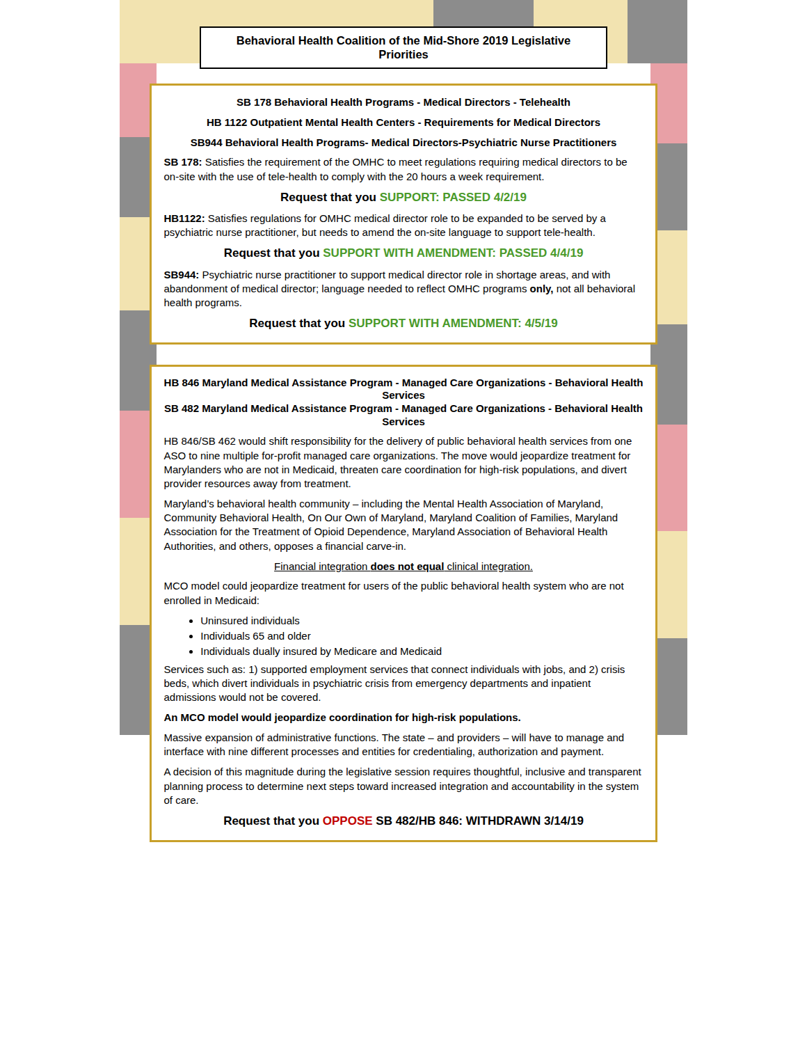Behavioral Health Coalition of the Mid-Shore 2019 Legislative Priorities
SB 178 Behavioral Health Programs - Medical Directors - Telehealth
HB 1122 Outpatient Mental Health Centers - Requirements for Medical Directors
SB944 Behavioral Health Programs- Medical Directors-Psychiatric Nurse Practitioners
SB 178: Satisfies the requirement of the OMHC to meet regulations requiring medical directors to be on-site with the use of tele-health to comply with the 20 hours a week requirement.
Request that you SUPPORT: PASSED 4/2/19
HB1122: Satisfies regulations for OMHC medical director role to be expanded to be served by a psychiatric nurse practitioner, but needs to amend the on-site language to support tele-health.
Request that you SUPPORT WITH AMENDMENT: PASSED 4/4/19
SB944: Psychiatric nurse practitioner to support medical director role in shortage areas, and with abandonment of medical director; language needed to reflect OMHC programs only, not all behavioral health programs.
Request that you SUPPORT WITH AMENDMENT: 4/5/19
HB 846 Maryland Medical Assistance Program - Managed Care Organizations - Behavioral Health Services SB 482 Maryland Medical Assistance Program - Managed Care Organizations - Behavioral Health Services
HB 846/SB 462 would shift responsibility for the delivery of public behavioral health services from one ASO to nine multiple for-profit managed care organizations. The move would jeopardize treatment for Marylanders who are not in Medicaid, threaten care coordination for high-risk populations, and divert provider resources away from treatment.
Maryland’s behavioral health community – including the Mental Health Association of Maryland, Community Behavioral Health, On Our Own of Maryland, Maryland Coalition of Families, Maryland Association for the Treatment of Opioid Dependence, Maryland Association of Behavioral Health Authorities, and others, opposes a financial carve-in.
Financial integration does not equal clinical integration.
MCO model could jeopardize treatment for users of the public behavioral health system who are not enrolled in Medicaid:
Uninsured individuals
Individuals 65 and older
Individuals dually insured by Medicare and Medicaid
Services such as: 1) supported employment services that connect individuals with jobs, and 2) crisis beds, which divert individuals in psychiatric crisis from emergency departments and inpatient admissions would not be covered.
An MCO model would jeopardize coordination for high-risk populations.
Massive expansion of administrative functions. The state – and providers – will have to manage and interface with nine different processes and entities for credentialing, authorization and payment.
A decision of this magnitude during the legislative session requires thoughtful, inclusive and transparent planning process to determine next steps toward increased integration and accountability in the system of care.
Request that you OPPOSE SB 482/HB 846: WITHDRAWN 3/14/19